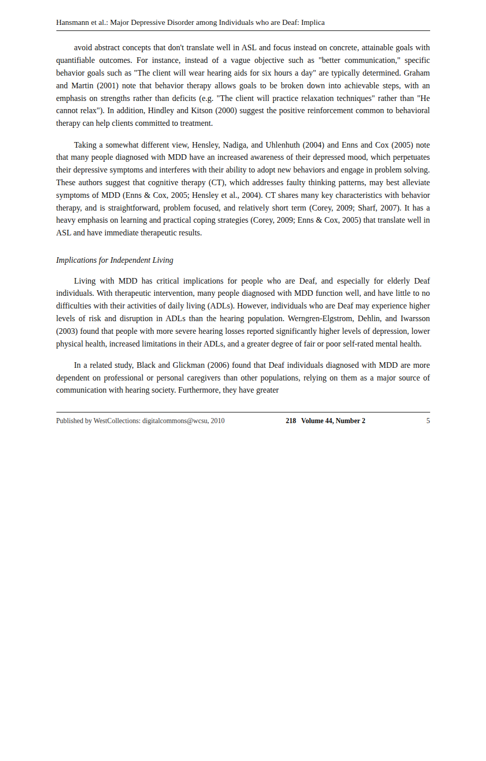Hansmann et al.: Major Depressive Disorder among Individuals who are Deaf: Implica
avoid abstract concepts that don't translate well in ASL and focus instead on concrete, attainable goals with quantifiable outcomes. For instance, instead of a vague objective such as "better communication," specific behavior goals such as "The client will wear hearing aids for six hours a day" are typically determined. Graham and Martin (2001) note that behavior therapy allows goals to be broken down into achievable steps, with an emphasis on strengths rather than deficits (e.g. "The client will practice relaxation techniques" rather than "He cannot relax"). In addition, Hindley and Kitson (2000) suggest the positive reinforcement common to behavioral therapy can help clients committed to treatment.
Taking a somewhat different view, Hensley, Nadiga, and Uhlenhuth (2004) and Enns and Cox (2005) note that many people diagnosed with MDD have an increased awareness of their depressed mood, which perpetuates their depressive symptoms and interferes with their ability to adopt new behaviors and engage in problem solving. These authors suggest that cognitive therapy (CT), which addresses faulty thinking patterns, may best alleviate symptoms of MDD (Enns & Cox, 2005; Hensley et al., 2004). CT shares many key characteristics with behavior therapy, and is straightforward, problem focused, and relatively short term (Corey, 2009; Sharf, 2007). It has a heavy emphasis on learning and practical coping strategies (Corey, 2009; Enns & Cox, 2005) that translate well in ASL and have immediate therapeutic results.
Implications for Independent Living
Living with MDD has critical implications for people who are Deaf, and especially for elderly Deaf individuals. With therapeutic intervention, many people diagnosed with MDD function well, and have little to no difficulties with their activities of daily living (ADLs). However, individuals who are Deaf may experience higher levels of risk and disruption in ADLs than the hearing population. Werngren-Elgstrom, Dehlin, and Iwarsson (2003) found that people with more severe hearing losses reported significantly higher levels of depression, lower physical health, increased limitations in their ADLs, and a greater degree of fair or poor self-rated mental health.
In a related study, Black and Glickman (2006) found that Deaf individuals diagnosed with MDD are more dependent on professional or personal caregivers than other populations, relying on them as a major source of communication with hearing society. Furthermore, they have greater
Published by WestCollections: digitalcommons@wcsu, 2010 218 Volume 44, Number 2 5